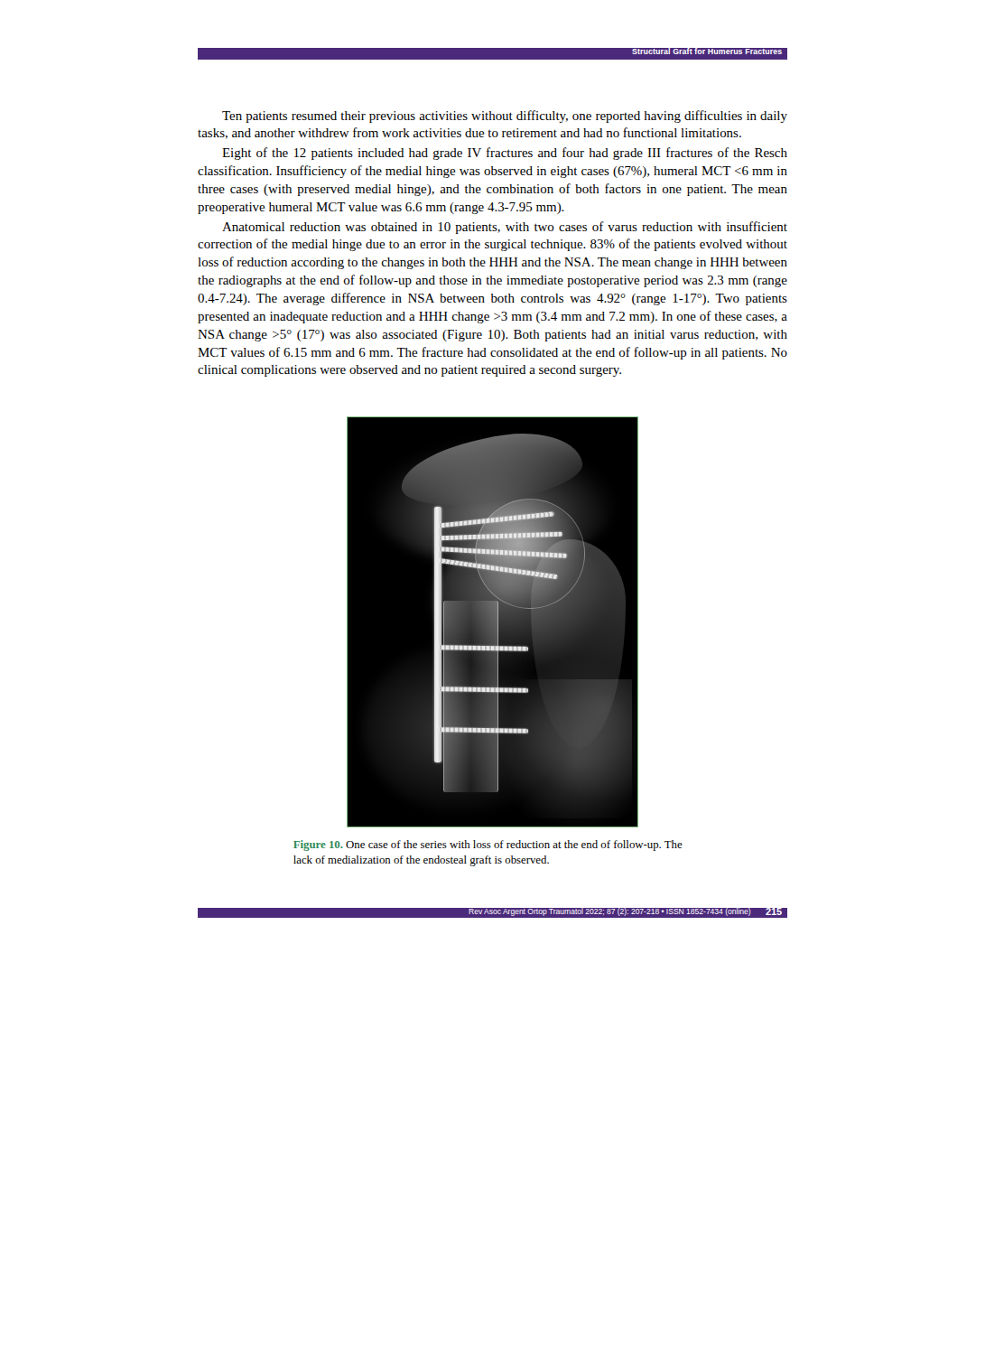Structural Graft for Humerus Fractures
Ten patients resumed their previous activities without difficulty, one reported having difficulties in daily tasks, and another withdrew from work activities due to retirement and had no functional limitations.
Eight of the 12 patients included had grade IV fractures and four had grade III fractures of the Resch classification. Insufficiency of the medial hinge was observed in eight cases (67%), humeral MCT <6 mm in three cases (with preserved medial hinge), and the combination of both factors in one patient. The mean preoperative humeral MCT value was 6.6 mm (range 4.3-7.95 mm).
Anatomical reduction was obtained in 10 patients, with two cases of varus reduction with insufficient correction of the medial hinge due to an error in the surgical technique. 83% of the patients evolved without loss of reduction according to the changes in both the HHH and the NSA. The mean change in HHH between the radiographs at the end of follow-up and those in the immediate postoperative period was 2.3 mm (range 0.4-7.24). The average difference in NSA between both controls was 4.92° (range 1-17°). Two patients presented an inadequate reduction and a HHH change >3 mm (3.4 mm and 7.2 mm). In one of these cases, a NSA change >5° (17°) was also associated (Figure 10). Both patients had an initial varus reduction, with MCT values of 6.15 mm and 6 mm. The fracture had consolidated at the end of follow-up in all patients. No clinical complications were observed and no patient required a second surgery.
Figure 10. One case of the series with loss of reduction at the end of follow-up. The lack of medialization of the endosteal graft is observed.
Rev Asoc Argent Ortop Traumatol 2022; 87 (2): 207-218 • ISSN 1852-7434 (online) 215